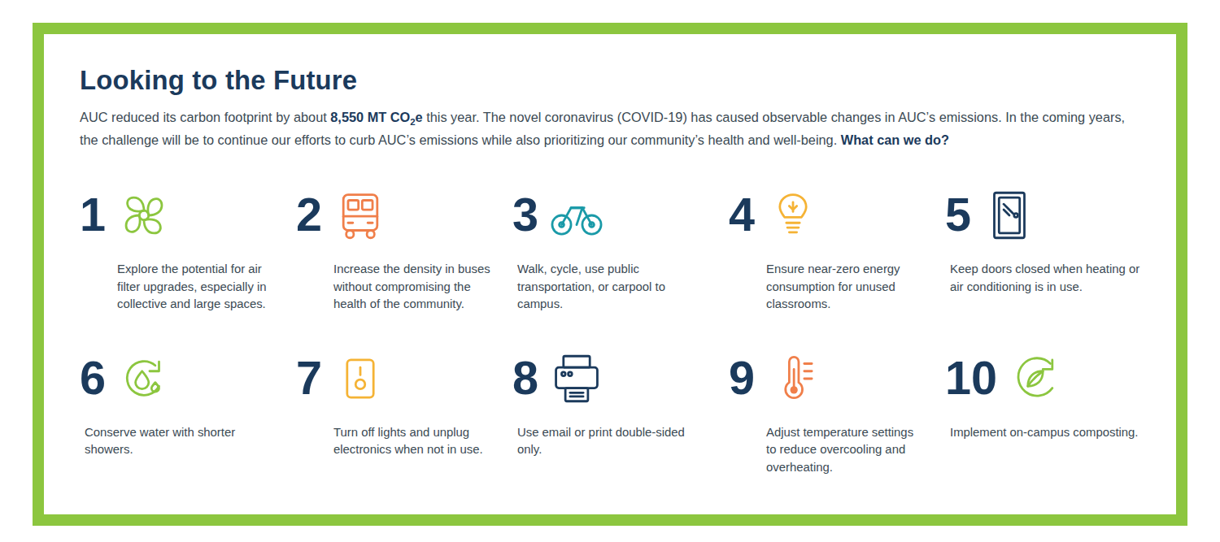Looking to the Future
AUC reduced its carbon footprint by about 8,550 MT CO2e this year. The novel coronavirus (COVID-19) has caused observable changes in AUC’s emissions. In the coming years, the challenge will be to continue our efforts to curb AUC’s emissions while also prioritizing our community’s health and well-being. What can we do?
1
Explore the potential for air filter upgrades, especially in collective and large spaces.
2
Increase the density in buses without compromising the health of the community.
3
Walk, cycle, use public transportation, or carpool to campus.
4
Ensure near-zero energy consumption for unused classrooms.
5
Keep doors closed when heating or air conditioning is in use.
6
Conserve water with shorter showers.
7
Turn off lights and unplug electronics when not in use.
8
Use email or print double-sided only.
9
Adjust temperature settings to reduce overcooling and overheating.
10
Implement on-campus composting.